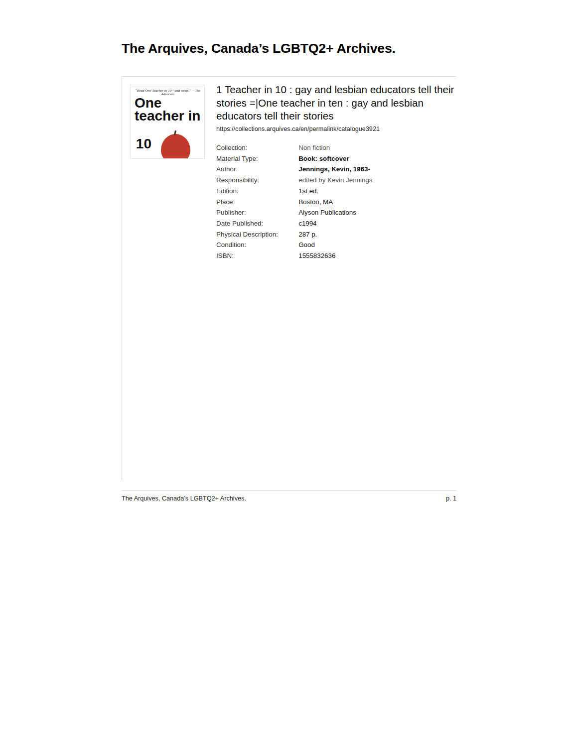The Arquives, Canada’s LGBTQ2+ Archives.
“Read One Teacher in 10—and weep.” —The Advocate
One
teacher in
10
1 Teacher in 10 : gay and lesbian educators tell their stories =|One teacher in ten : gay and lesbian educators tell their stories
https://collections.arquives.ca/en/permalink/catalogue3921
| Collection: | Non fiction |
| Material Type: | Book: softcover |
| Author: | Jennings, Kevin, 1963- |
| Responsibility: | edited by Kevin Jennings |
| Edition: | 1st ed. |
| Place: | Boston, MA |
| Publisher: | Alyson Publications |
| Date Published: | c1994 |
| Physical Description: | 287 p. |
| Condition: | Good |
| ISBN: | 1555832636 |
The Arquives, Canada’s LGBTQ2+ Archives. p. 1